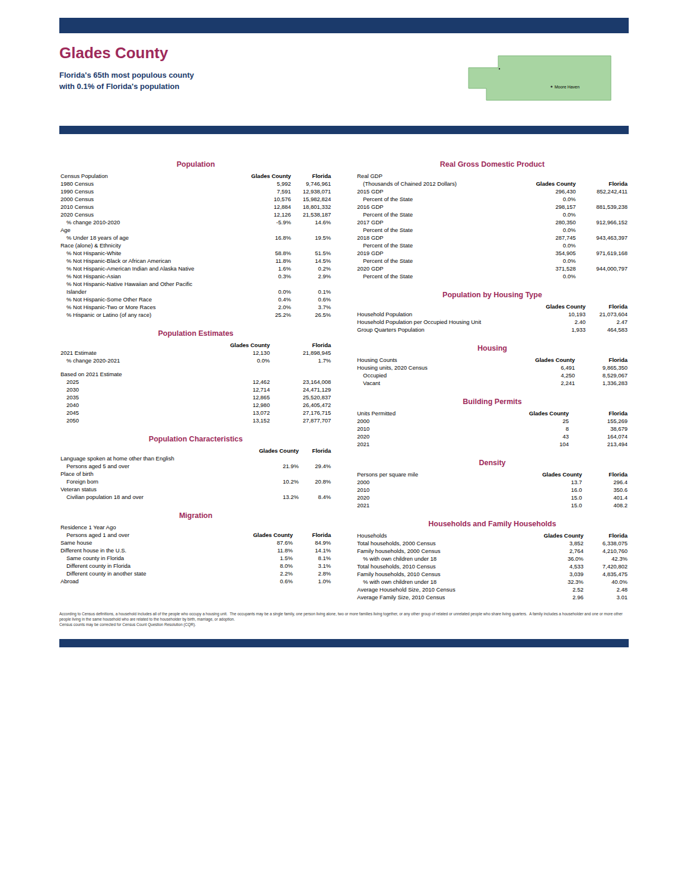Glades County
Florida's 65th most populous county
with 0.1% of Florida's population
Moore Haven
Population
| Census Population | Glades County | Florida |
| --- | --- | --- |
| 1980 Census | 5,992 | 9,746,961 |
| 1990 Census | 7,591 | 12,938,071 |
| 2000 Census | 10,576 | 15,982,824 |
| 2010 Census | 12,884 | 18,801,332 |
| 2020 Census | 12,126 | 21,538,187 |
| % change 2010-2020 | -5.9% | 14.6% |
| Age | | |
| % Under 18 years of age | 16.8% | 19.5% |
| Race (alone) & Ethnicity | | |
| % Not Hispanic-White | 58.8% | 51.5% |
| % Not Hispanic-Black or African American | 11.8% | 14.5% |
| % Not Hispanic-American Indian and Alaska Native | 1.6% | 0.2% |
| % Not Hispanic-Asian | 0.3% | 2.9% |
| % Not Hispanic-Native Hawaiian and Other Pacific | | |
| Islander | 0.0% | 0.1% |
| % Not Hispanic-Some Other Race | 0.4% | 0.6% |
| % Not Hispanic-Two or More Races | 2.0% | 3.7% |
| % Hispanic or Latino (of any race) | 25.2% | 26.5% |
Population Estimates
| | Glades County | Florida |
| --- | --- | --- |
| 2021 Estimate | 12,130 | 21,898,945 |
| % change 2020-2021 | 0.0% | 1.7% |
| Based on 2021 Estimate | | |
| 2025 | 12,462 | 23,164,008 |
| 2030 | 12,714 | 24,471,129 |
| 2035 | 12,865 | 25,520,837 |
| 2040 | 12,980 | 26,405,472 |
| 2045 | 13,072 | 27,176,715 |
| 2050 | 13,152 | 27,877,707 |
Population Characteristics
| | Glades County | Florida |
| --- | --- | --- |
| Language spoken at home other than English | | |
| Persons aged 5 and over | 21.9% | 29.4% |
| Place of birth | | |
| Foreign born | 10.2% | 20.8% |
| Veteran status | | |
| Civilian population 18 and over | 13.2% | 8.4% |
Migration
| Residence 1 Year Ago | | |
| --- | --- | --- |
| Persons aged 1 and over | Glades County | Florida |
| Same house | 87.6% | 84.9% |
| Different house in the U.S. | 11.8% | 14.1% |
| Same county in Florida | 1.5% | 8.1% |
| Different county in Florida | 8.0% | 3.1% |
| Different county in another state | 2.2% | 2.8% |
| Abroad | 0.6% | 1.0% |
Real Gross Domestic Product
| Real GDP | | |
| --- | --- | --- |
| (Thousands of Chained 2012 Dollars) | Glades County | Florida |
| 2015 GDP | 296,430 | 852,242,411 |
| Percent of the State | 0.0% | |
| 2016 GDP | 298,157 | 881,539,238 |
| Percent of the State | 0.0% | |
| 2017 GDP | 280,350 | 912,966,152 |
| Percent of the State | 0.0% | |
| 2018 GDP | 287,745 | 943,463,397 |
| Percent of the State | 0.0% | |
| 2019 GDP | 354,905 | 971,619,168 |
| Percent of the State | 0.0% | |
| 2020 GDP | 371,528 | 944,000,797 |
| Percent of the State | 0.0% | |
Population by Housing Type
| | Glades County | Florida |
| --- | --- | --- |
| Household Population | 10,193 | 21,073,604 |
| Household Population per Occupied Housing Unit | 2.40 | 2.47 |
| Group Quarters Population | 1,933 | 464,583 |
Housing
| Housing Counts | Glades County | Florida |
| --- | --- | --- |
| Housing units, 2020 Census | 6,491 | 9,865,350 |
| Occupied | 4,250 | 8,529,067 |
| Vacant | 2,241 | 1,336,283 |
Building Permits
| Units Permitted | Glades County | Florida |
| --- | --- | --- |
| 2000 | 25 | 155,269 |
| 2010 | 8 | 38,679 |
| 2020 | 43 | 164,074 |
| 2021 | 104 | 213,494 |
Density
| Persons per square mile | Glades County | Florida |
| --- | --- | --- |
| 2000 | 13.7 | 296.4 |
| 2010 | 16.0 | 350.6 |
| 2020 | 15.0 | 401.4 |
| 2021 | 15.0 | 408.2 |
Households and Family Households
| Households | Glades County | Florida |
| --- | --- | --- |
| Total households, 2000 Census | 3,852 | 6,338,075 |
| Family households, 2000 Census | 2,764 | 4,210,760 |
| % with own children under 18 | 36.0% | 42.3% |
| Total households, 2010 Census | 4,533 | 7,420,802 |
| Family households, 2010 Census | 3,039 | 4,835,475 |
| % with own children under 18 | 32.3% | 40.0% |
| Average Household Size, 2010 Census | 2.52 | 2.48 |
| Average Family Size, 2010 Census | 2.96 | 3.01 |
According to Census definitions, a household includes all of the people who occupy a housing unit. The occupants may be a single family, one person living alone, two or more families living together, or any other group of related or unrelated people who share living quarters. A family includes a householder and one or more other people living in the same household who are related to the householder by birth, marriage, or adoption.
Census counts may be corrected for Census Count Question Resolution (CQR).